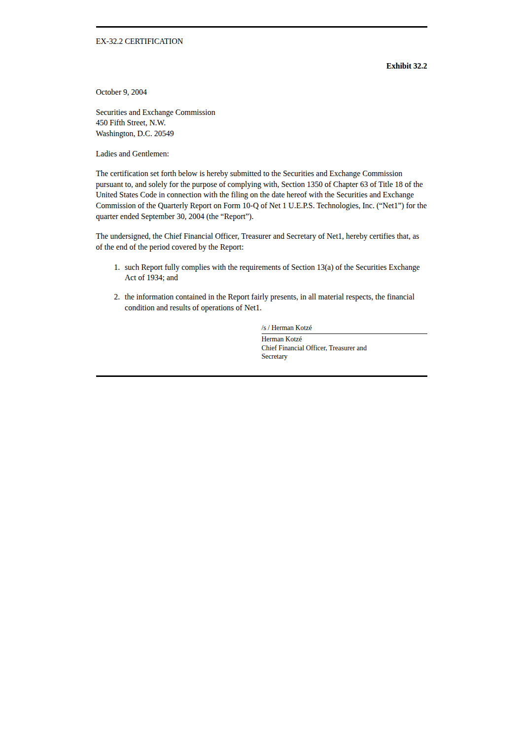EX-32.2 CERTIFICATION
Exhibit 32.2
October 9, 2004
Securities and Exchange Commission
450 Fifth Street, N.W.
Washington, D.C. 20549
Ladies and Gentlemen:
The certification set forth below is hereby submitted to the Securities and Exchange Commission pursuant to, and solely for the purpose of complying with, Section 1350 of Chapter 63 of Title 18 of the United States Code in connection with the filing on the date hereof with the Securities and Exchange Commission of the Quarterly Report on Form 10-Q of Net 1 U.E.P.S. Technologies, Inc. (“Net1”) for the quarter ended September 30, 2004 (the “Report”).
The undersigned, the Chief Financial Officer, Treasurer and Secretary of Net1, hereby certifies that, as of the end of the period covered by the Report:
such Report fully complies with the requirements of Section 13(a) of the Securities Exchange Act of 1934; and
the information contained in the Report fairly presents, in all material respects, the financial condition and results of operations of Net1.
/s / Herman Kotzé
Herman Kotzé
Chief Financial Officer, Treasurer and
Secretary